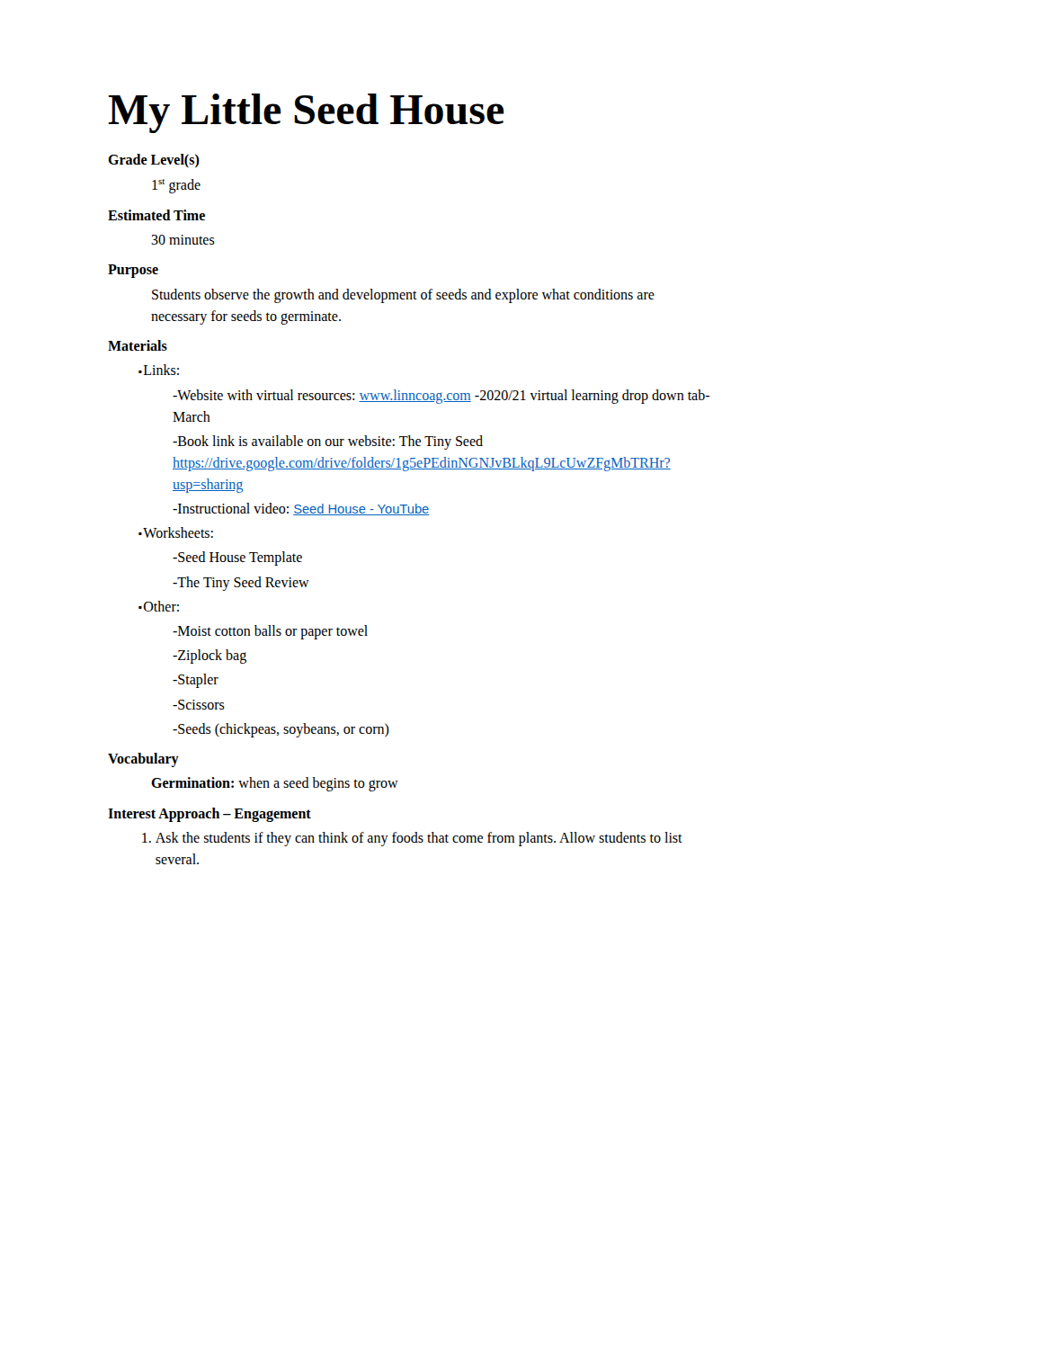My Little Seed House
Grade Level(s)
1st grade
Estimated Time
30 minutes
Purpose
Students observe the growth and development of seeds and explore what conditions are necessary for seeds to germinate.
Materials
Links:
-Website with virtual resources: www.linncoag.com -2020/21 virtual learning drop down tab- March
-Book link is available on our website: The Tiny Seed https://drive.google.com/drive/folders/1g5ePEdinNGNJvBLkqL9LcUwZFgMbTRHr?usp=sharing
-Instructional video: Seed House - YouTube
Worksheets:
-Seed House Template
-The Tiny Seed Review
Other:
-Moist cotton balls or paper towel
-Ziplock bag
-Stapler
-Scissors
-Seeds (chickpeas, soybeans, or corn)
Vocabulary
Germination: when a seed begins to grow
Interest Approach – Engagement
Ask the students if they can think of any foods that come from plants. Allow students to list several.